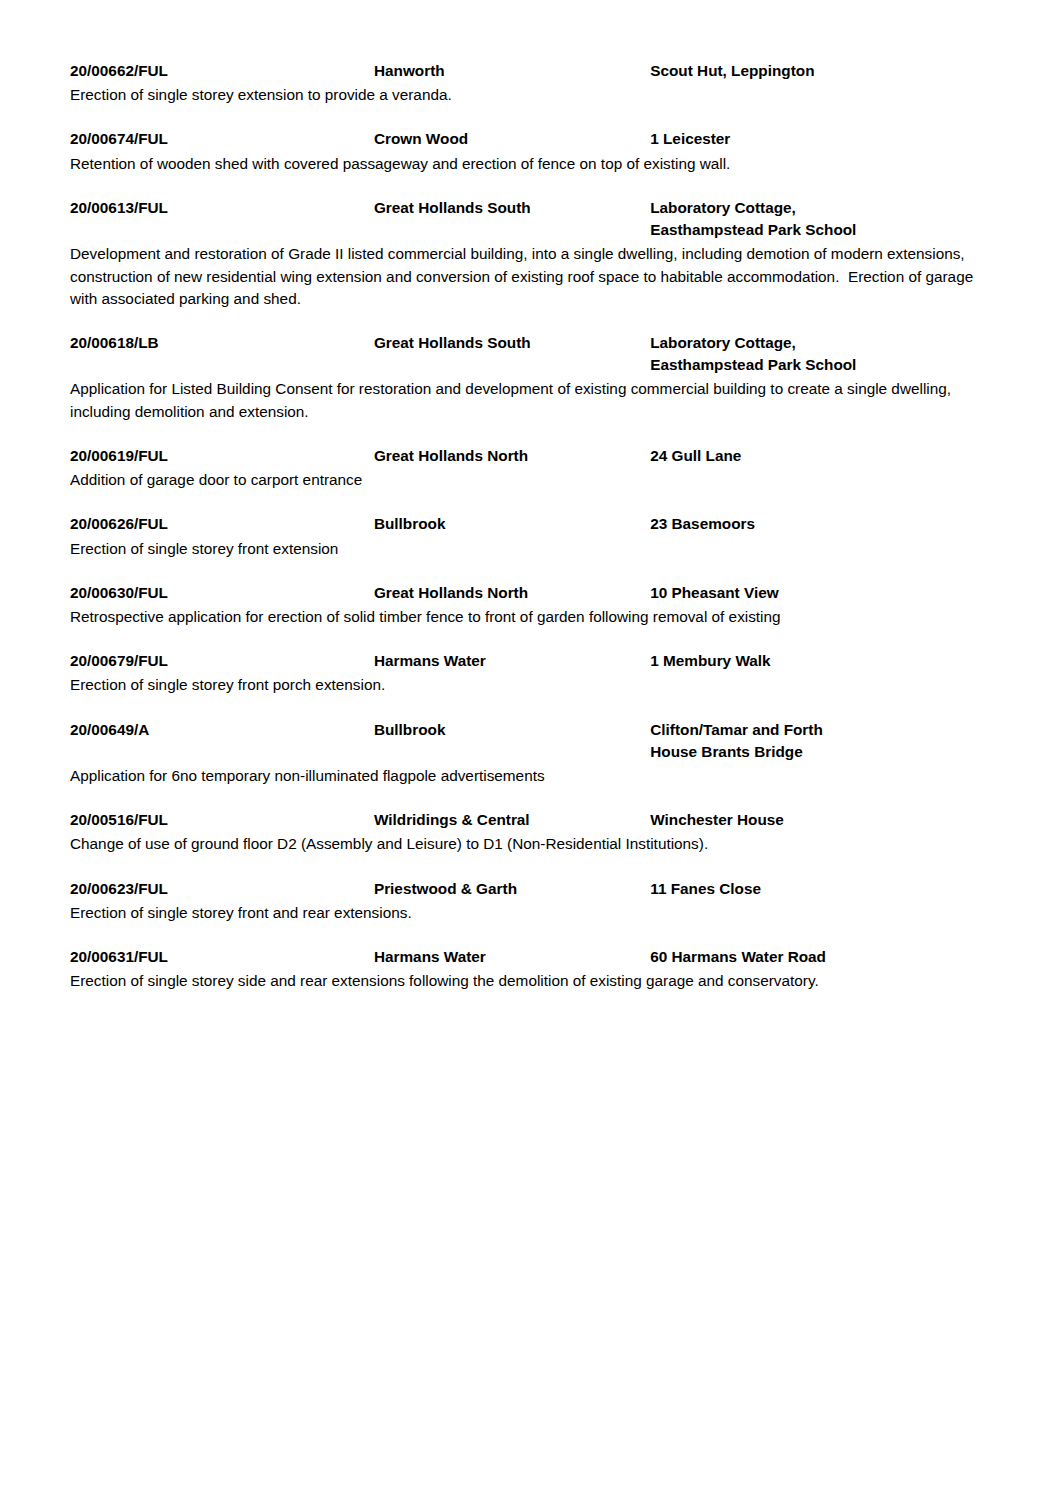20/00662/FUL Hanworth Scout Hut, Leppington
Erection of single storey extension to provide a veranda.
20/00674/FUL Crown Wood 1 Leicester
Retention of wooden shed with covered passageway and erection of fence on top of existing wall.
20/00613/FUL Great Hollands South Laboratory Cottage,Easthampstead Park School
Development and restoration of Grade II listed commercial building, into a single dwelling, including demotion of modern extensions, construction of new residential wing extension and conversion of existing roof space to habitable accommodation. Erection of garage with associated parking and shed.
20/00618/LB Great Hollands South Laboratory Cottage,Easthampstead Park School
Application for Listed Building Consent for restoration and development of existing commercial building to create a single dwelling, including demolition and extension.
20/00619/FUL Great Hollands North 24 Gull Lane
Addition of garage door to carport entrance
20/00626/FUL Bullbrook 23 Basemoors
Erection of single storey front extension
20/00630/FUL Great Hollands North 10 Pheasant View
Retrospective application for erection of solid timber fence to front of garden following removal of existing
20/00679/FUL Harmans Water 1 Membury Walk
Erection of single storey front porch extension.
20/00649/A Bullbrook Clifton/Tamar and ForthHouse Brants Bridge
Application for 6no temporary non-illuminated flagpole advertisements
20/00516/FUL Wildridings & Central Winchester House
Change of use of ground floor D2 (Assembly and Leisure) to D1 (Non-Residential Institutions).
20/00623/FUL Priestwood & Garth 11 Fanes Close
Erection of single storey front and rear extensions.
20/00631/FUL Harmans Water 60 Harmans Water Road
Erection of single storey side and rear extensions following the demolition of existing garage and conservatory.